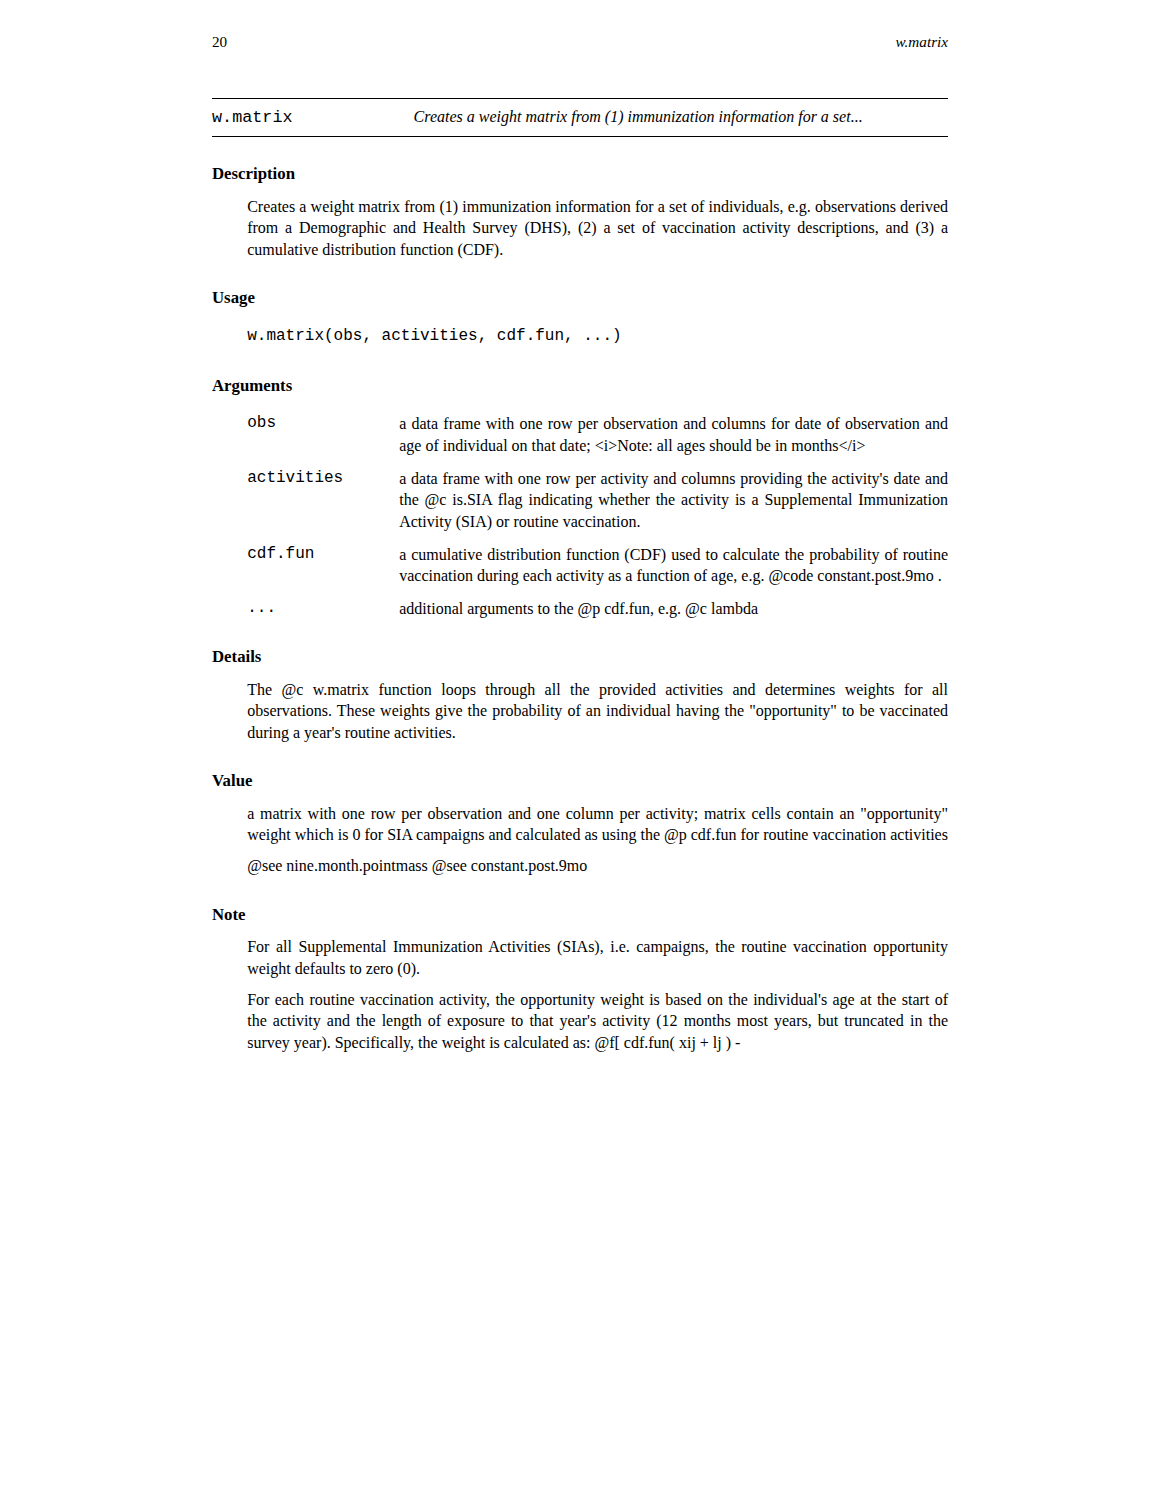20 w.matrix
w.matrix Creates a weight matrix from (1) immunization information for a set...
Description
Creates a weight matrix from (1) immunization information for a set of individuals, e.g. observations derived from a Demographic and Health Survey (DHS), (2) a set of vaccination activity descriptions, and (3) a cumulative distribution function (CDF).
Usage
w.matrix(obs, activities, cdf.fun, ...)
Arguments
obs
a data frame with one row per observation and columns for date of observation and age of individual on that date; <i>Note: all ages should be in months</i>
activities
a data frame with one row per activity and columns providing the activity's date and the @c is.SIA flag indicating whether the activity is a Supplemental Immunization Activity (SIA) or routine vaccination.
cdf.fun
a cumulative distribution function (CDF) used to calculate the probability of routine vaccination during each activity as a function of age, e.g. @code constant.post.9mo .
...
additional arguments to the @p cdf.fun, e.g. @c lambda
Details
The @c w.matrix function loops through all the provided activities and determines weights for all observations. These weights give the probability of an individual having the "opportunity" to be vaccinated during a year's routine activities.
Value
a matrix with one row per observation and one column per activity; matrix cells contain an "opportunity" weight which is 0 for SIA campaigns and calculated as using the @p cdf.fun for routine vaccination activities
@see nine.month.pointmass @see constant.post.9mo
Note
For all Supplemental Immunization Activities (SIAs), i.e. campaigns, the routine vaccination opportunity weight defaults to zero (0).
For each routine vaccination activity, the opportunity weight is based on the individual's age at the start of the activity and the length of exposure to that year's activity (12 months most years, but truncated in the survey year). Specifically, the weight is calculated as: @f[ cdf.fun( xij + lj ) -